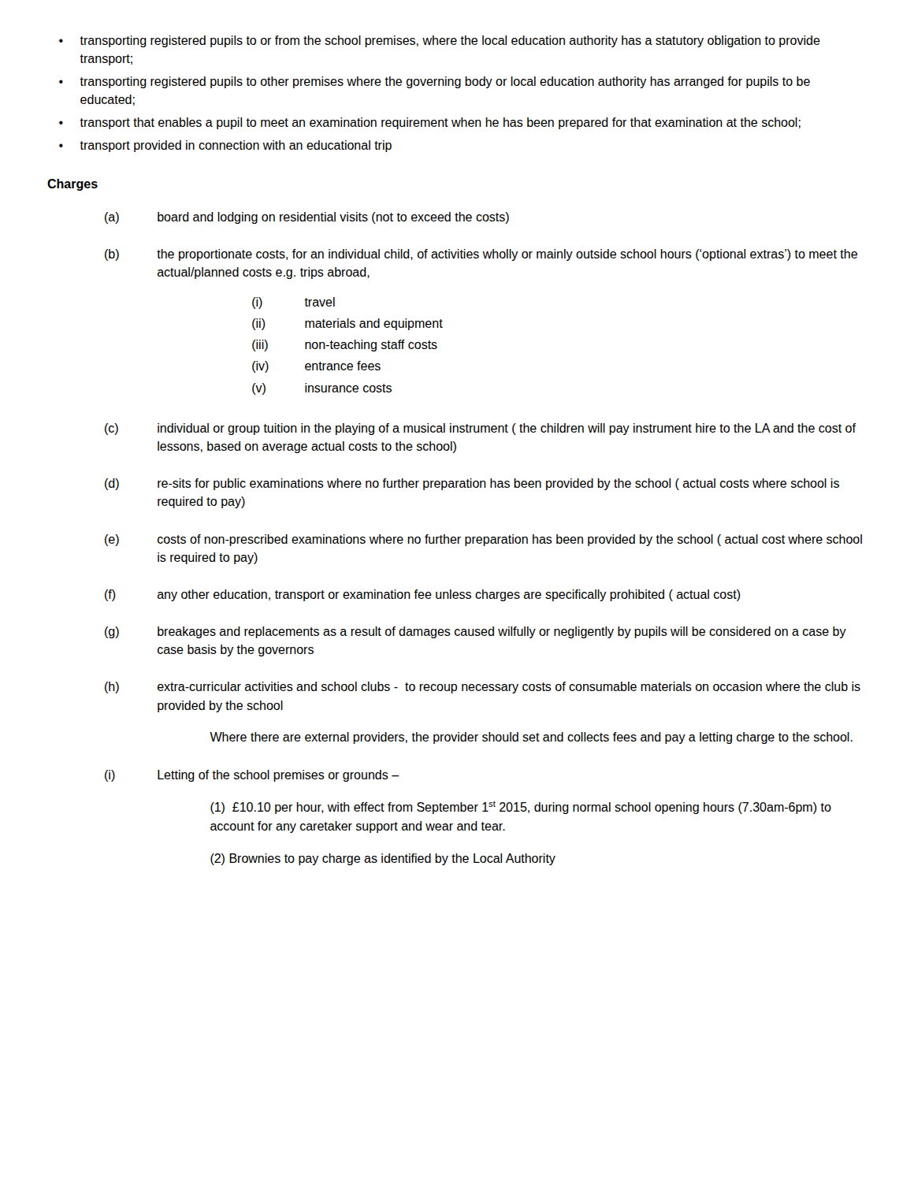transporting registered pupils to or from the school premises, where the local education authority has a statutory obligation to provide transport;
transporting registered pupils to other premises where the governing body or local education authority has arranged for pupils to be educated;
transport that enables a pupil to meet an examination requirement when he has been prepared for that examination at the school;
transport provided in connection with an educational trip
Charges
(a)
board and lodging on residential visits (not to exceed the costs)
(b)
the proportionate costs, for an individual child, of activities wholly or mainly outside school hours (‘optional extras’) to meet the actual/planned costs e.g. trips abroad,
(i)
travel
(ii)
materials and equipment
(iii)
non-teaching staff costs
(iv)
entrance fees
(v)
insurance costs
(c)
individual or group tuition in the playing of a musical instrument ( the children will pay instrument hire to the LA and the cost of lessons, based on average actual costs to the school)
(d)
re-sits for public examinations where no further preparation has been provided by the school ( actual costs where school is required to pay)
(e)
costs of non-prescribed examinations where no further preparation has been provided by the school ( actual cost where school is required to pay)
(f)
any other education, transport or examination fee unless charges are specifically prohibited ( actual cost)
(g)
breakages and replacements as a result of damages caused wilfully or negligently by pupils will be considered on a case by case basis by the governors
(h)
extra-curricular activities and school clubs - to recoup necessary costs of consumable materials on occasion where the club is provided by the school
Where there are external providers, the provider should set and collects fees and pay a letting charge to the school.
(i)
Letting of the school premises or grounds –
(1) £10.10 per hour, with effect from September 1st 2015, during normal school opening hours (7.30am-6pm) to account for any caretaker support and wear and tear.
(2) Brownies to pay charge as identified by the Local Authority